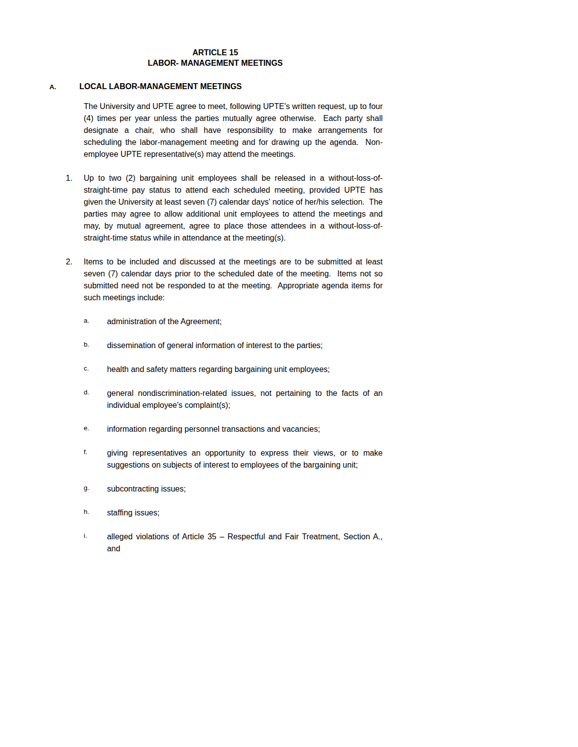ARTICLE 15
LABOR- MANAGEMENT MEETINGS
A.
LOCAL LABOR-MANAGEMENT MEETINGS
The University and UPTE agree to meet, following UPTE's written request, up to four (4) times per year unless the parties mutually agree otherwise. Each party shall designate a chair, who shall have responsibility to make arrangements for scheduling the labor-management meeting and for drawing up the agenda. Non-employee UPTE representative(s) may attend the meetings.
1.
Up to two (2) bargaining unit employees shall be released in a without-loss-of-straight-time pay status to attend each scheduled meeting, provided UPTE has given the University at least seven (7) calendar days' notice of her/his selection. The parties may agree to allow additional unit employees to attend the meetings and may, by mutual agreement, agree to place those attendees in a without-loss-of-straight-time status while in attendance at the meeting(s).
2.
Items to be included and discussed at the meetings are to be submitted at least seven (7) calendar days prior to the scheduled date of the meeting. Items not so submitted need not be responded to at the meeting. Appropriate agenda items for such meetings include:
a.
administration of the Agreement;
b.
dissemination of general information of interest to the parties;
c.
health and safety matters regarding bargaining unit employees;
d.
general nondiscrimination-related issues, not pertaining to the facts of an individual employee's complaint(s);
e.
information regarding personnel transactions and vacancies;
f.
giving representatives an opportunity to express their views, or to make suggestions on subjects of interest to employees of the bargaining unit;
g.
subcontracting issues;
h.
staffing issues;
i.
alleged violations of Article 35 – Respectful and Fair Treatment, Section A., and